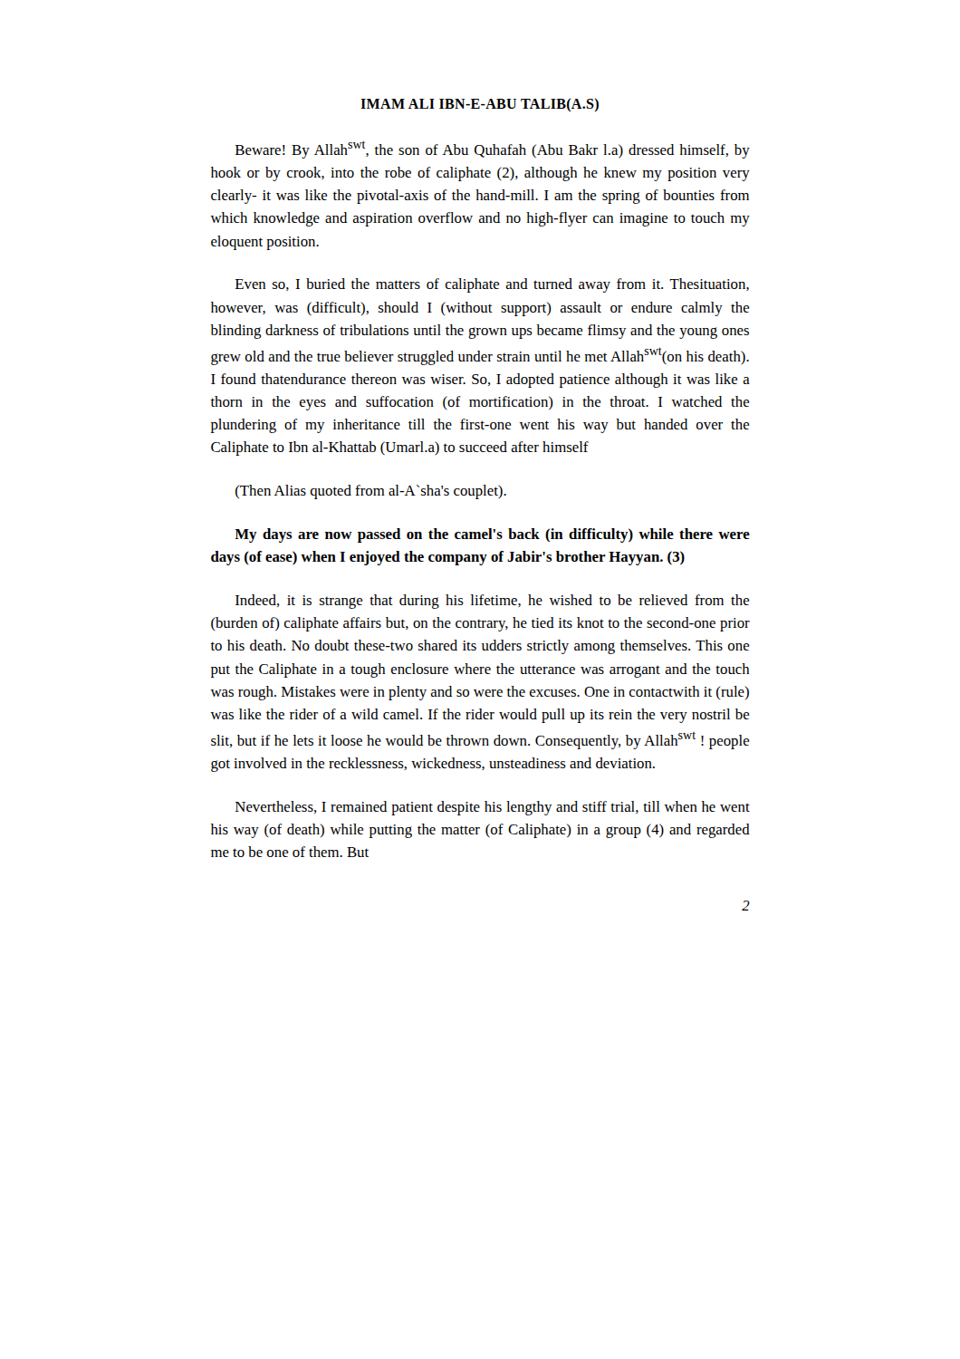IMAM ALI IBN-E-ABU TALIB(A.S)
Beware! By Allahswt, the son of Abu Quhafah (Abu Bakr l.a) dressed himself, by hook or by crook, into the robe of caliphate (2), although he knew my position very clearly- it was like the pivotal-axis of the hand-mill. I am the spring of bounties from which knowledge and aspiration overflow and no high-flyer can imagine to touch my eloquent position.
Even so, I buried the matters of caliphate and turned away from it. Thesituation, however, was (difficult), should I (without support) assault or endure calmly the blinding darkness of tribulations until the grown ups became flimsy and the young ones grew old and the true believer struggled under strain until he met Allahswt(on his death). I found thatendurance thereon was wiser. So, I adopted patience although it was like a thorn in the eyes and suffocation (of mortification) in the throat. I watched the plundering of my inheritance till the first-one went his way but handed over the Caliphate to Ibn al-Khattab (Umarl.a) to succeed after himself
(Then Alias quoted from al-A`sha's couplet).
My days are now passed on the camel's back (in difficulty) while there were days (of ease) when I enjoyed the company of Jabir's brother Hayyan. (3)
Indeed, it is strange that during his lifetime, he wished to be relieved from the (burden of) caliphate affairs but, on the contrary, he tied its knot to the second-one prior to his death. No doubt these-two shared its udders strictly among themselves. This one put the Caliphate in a tough enclosure where the utterance was arrogant and the touch was rough. Mistakes were in plenty and so were the excuses. One in contactwith it (rule) was like the rider of a wild camel. If the rider would pull up its rein the very nostril be slit, but if he lets it loose he would be thrown down. Consequently, by Allahswt ! people got involved in the recklessness, wickedness, unsteadiness and deviation.
Nevertheless, I remained patient despite his lengthy and stiff trial, till when he went his way (of death) while putting the matter (of Caliphate) in a group (4) and regarded me to be one of them. But
2